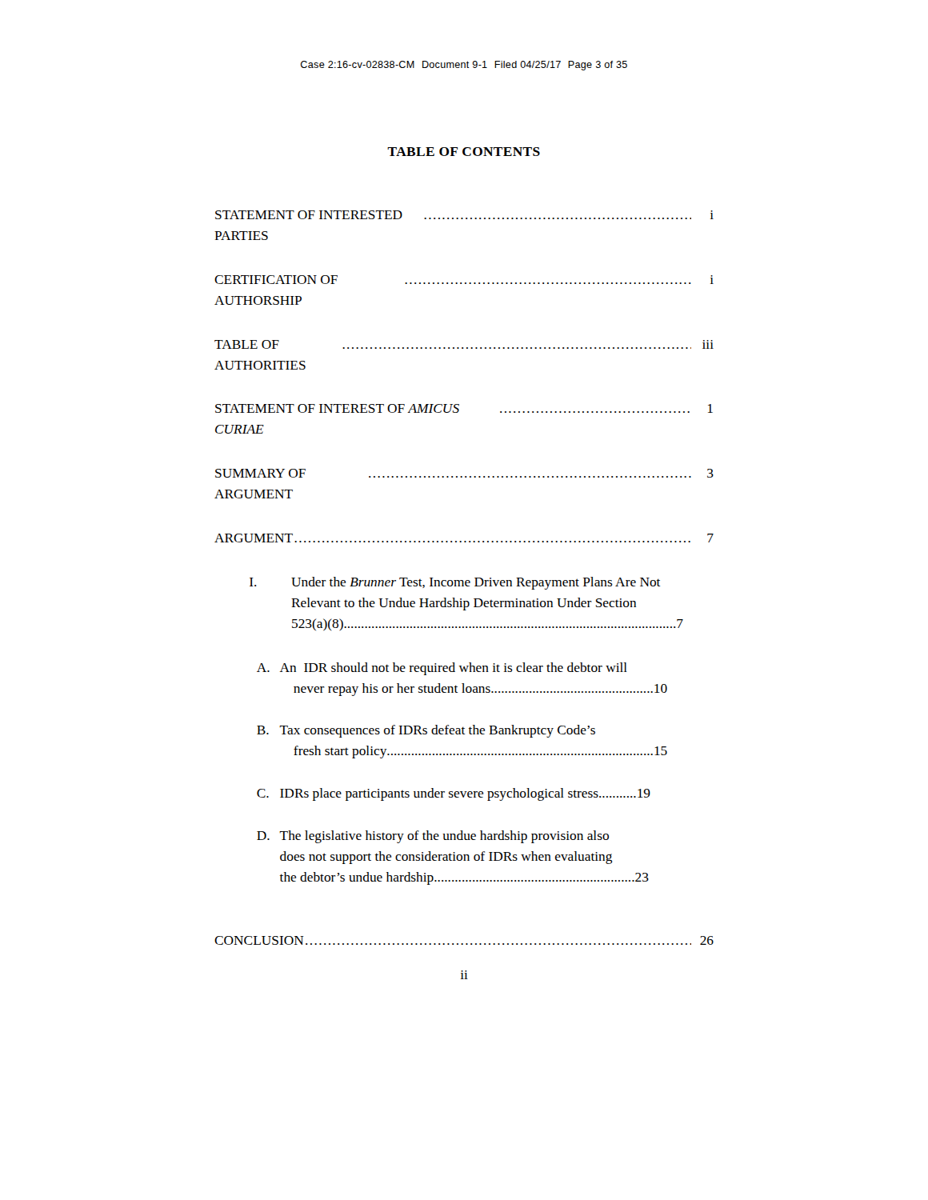Case 2:16-cv-02838-CM Document 9-1 Filed 04/25/17 Page 3 of 35
TABLE OF CONTENTS
STATEMENT OF INTERESTED PARTIES ..................................................................... i
CERTIFICATION OF AUTHORSHIP ....................................................................... i
TABLE OF AUTHORITIES ................................................................................................ iii
STATEMENT OF INTEREST OF AMICUS CURIAE ............................................ 1
SUMMARY OF ARGUMENT ................................................................................ 3
ARGUMENT ......................................................................................................... 7
I.
Under the Brunner Test, Income Driven Repayment Plans Are Not
Relevant to the Undue Hardship Determination Under Section
523(a)(8) ................................................................................................ 7
A.
An IDR should not be required when it is clear the debtor will
never repay his or her student loans ............................................... 10
B.
Tax consequences of IDRs defeat the Bankruptcy Code’s
fresh start policy ............................................................................. 15
C.
IDRs place participants under severe psychological stress ........... 19
D.
The legislative history of the undue hardship provision also
does not support the consideration of IDRs when evaluating
the debtor’s undue hardship .......................................................... 23
CONCLUSION .................................................................................................... 26
ii